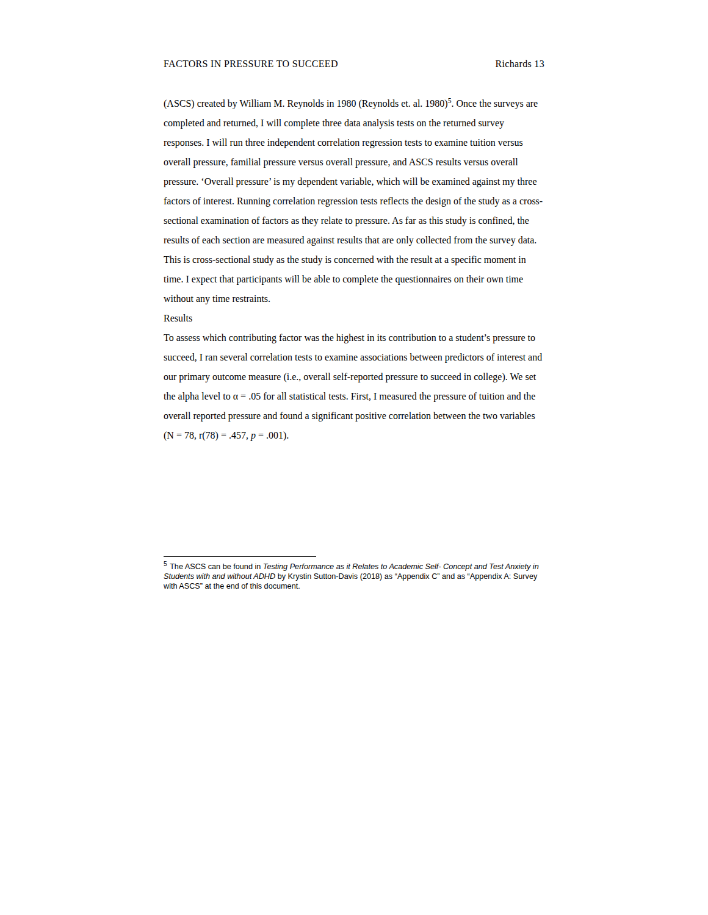Factors in Pressure to Succeed Richards 13
(ASCS) created by William M. Reynolds in 1980 (Reynolds et. al. 1980)5. Once the surveys are completed and returned, I will complete three data analysis tests on the returned survey responses. I will run three independent correlation regression tests to examine tuition versus overall pressure, familial pressure versus overall pressure, and ASCS results versus overall pressure. ‘Overall pressure’ is my dependent variable, which will be examined against my three factors of interest. Running correlation regression tests reflects the design of the study as a cross-sectional examination of factors as they relate to pressure. As far as this study is confined, the results of each section are measured against results that are only collected from the survey data. This is cross-sectional study as the study is concerned with the result at a specific moment in time. I expect that participants will be able to complete the questionnaires on their own time without any time restraints.
Results
To assess which contributing factor was the highest in its contribution to a student’s pressure to succeed, I ran several correlation tests to examine associations between predictors of interest and our primary outcome measure (i.e., overall self-reported pressure to succeed in college). We set the alpha level to α = .05 for all statistical tests. First, I measured the pressure of tuition and the overall reported pressure and found a significant positive correlation between the two variables (N = 78, r(78) = .457, p = .001).
5 The ASCS can be found in Testing Performance as it Relates to Academic Self- Concept and Test Anxiety in Students with and without ADHD by Krystin Sutton-Davis (2018) as “Appendix C” and as “Appendix A: Survey with ASCS” at the end of this document.